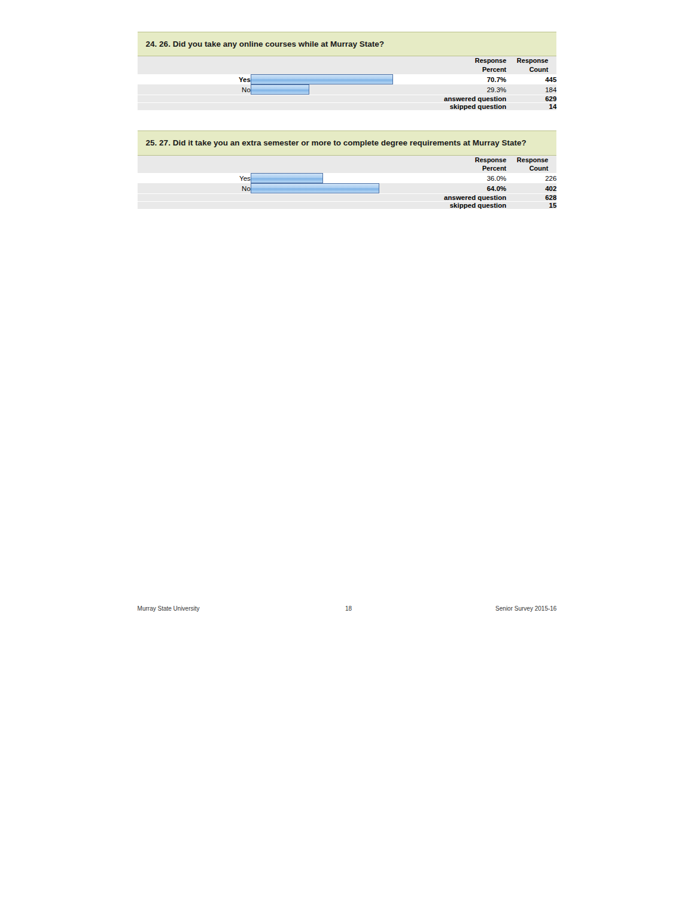24. 26. Did you take any online courses while at Murray State?
| | | Response Percent | Response Count |
| Yes | | 70.7% | 445 |
| No | | 29.3% | 184 |
| answered question | 629 |
| skipped question | 14 |
25. 27. Did it take you an extra semester or more to complete degree requirements at Murray State?
| | | Response Percent | Response Count |
| Yes | | 36.0% | 226 |
| No | | 64.0% | 402 |
| answered question | 628 |
| skipped question | 15 |
| Murray State University | 18 | Senior Survey 2015-16 |